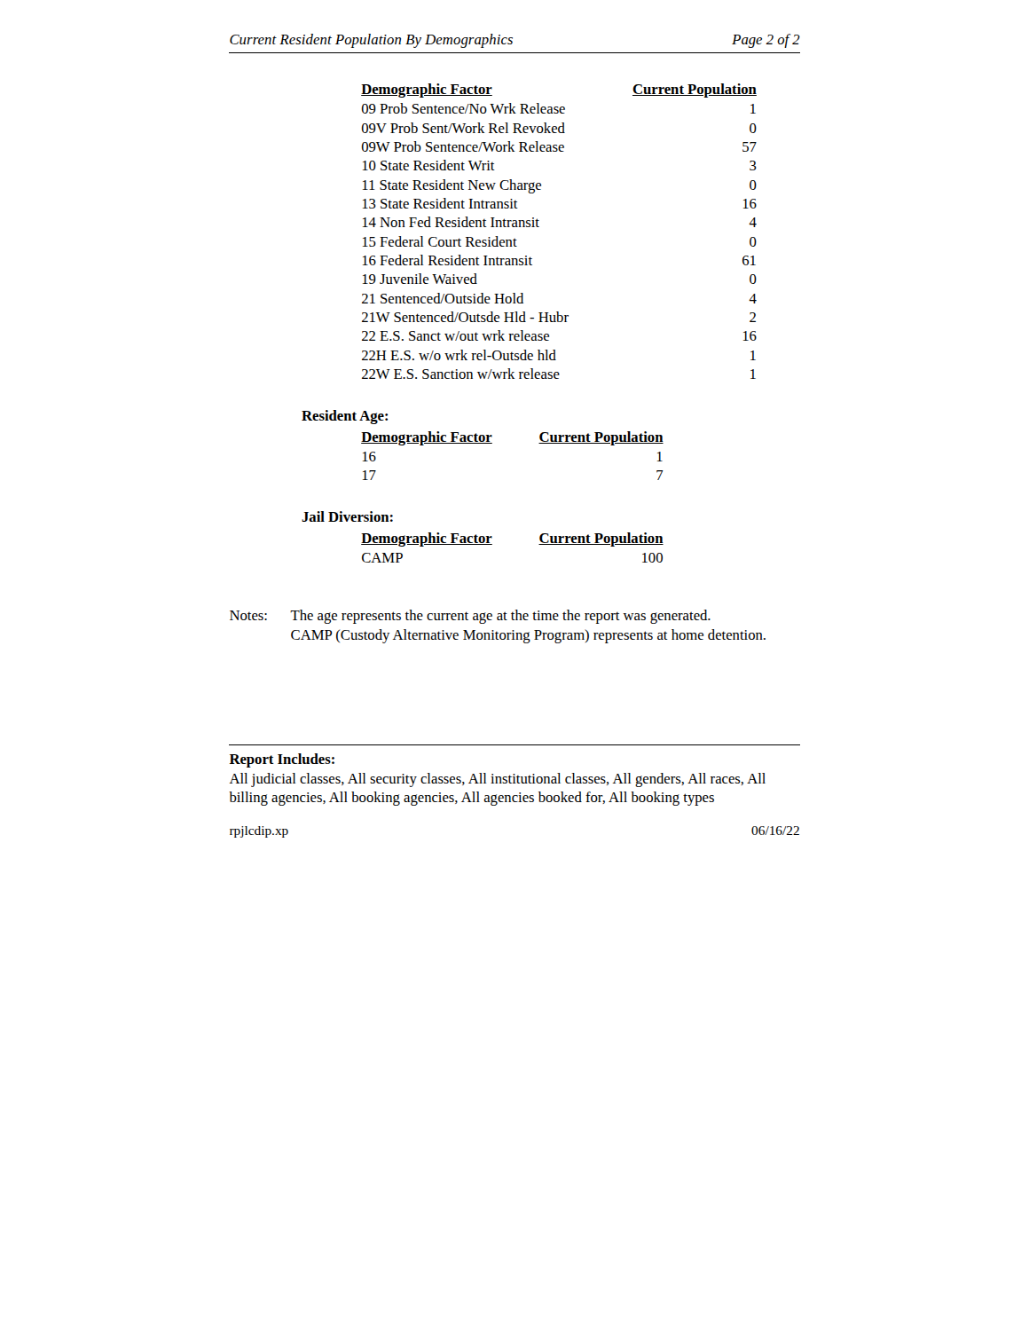Current Resident Population By Demographics
Page 2 of 2
| Demographic Factor | Current Population |
| --- | --- |
| 09 Prob Sentence/No Wrk Release | 1 |
| 09V Prob Sent/Work Rel Revoked | 0 |
| 09W Prob Sentence/Work Release | 57 |
| 10 State Resident Writ | 3 |
| 11 State Resident New Charge | 0 |
| 13 State Resident Intransit | 16 |
| 14 Non Fed Resident Intransit | 4 |
| 15 Federal Court Resident | 0 |
| 16 Federal Resident Intransit | 61 |
| 19 Juvenile Waived | 0 |
| 21 Sentenced/Outside Hold | 4 |
| 21W Sentenced/Outsde Hld - Hubr | 2 |
| 22 E.S. Sanct w/out wrk release | 16 |
| 22H E.S. w/o wrk rel-Outsde hld | 1 |
| 22W E.S. Sanction w/wrk release | 1 |
Resident Age:
| Demographic Factor | Current Population |
| --- | --- |
| 16 | 1 |
| 17 | 7 |
Jail Diversion:
| Demographic Factor | Current Population |
| --- | --- |
| CAMP | 100 |
Notes:
The age represents the current age at the time the report was generated.
CAMP (Custody Alternative Monitoring Program) represents at home detention.
Report Includes:
All judicial classes, All security classes, All institutional classes, All genders, All races, All billing agencies, All booking agencies, All agencies booked for, All booking types
rpjlcdip.xp
06/16/22